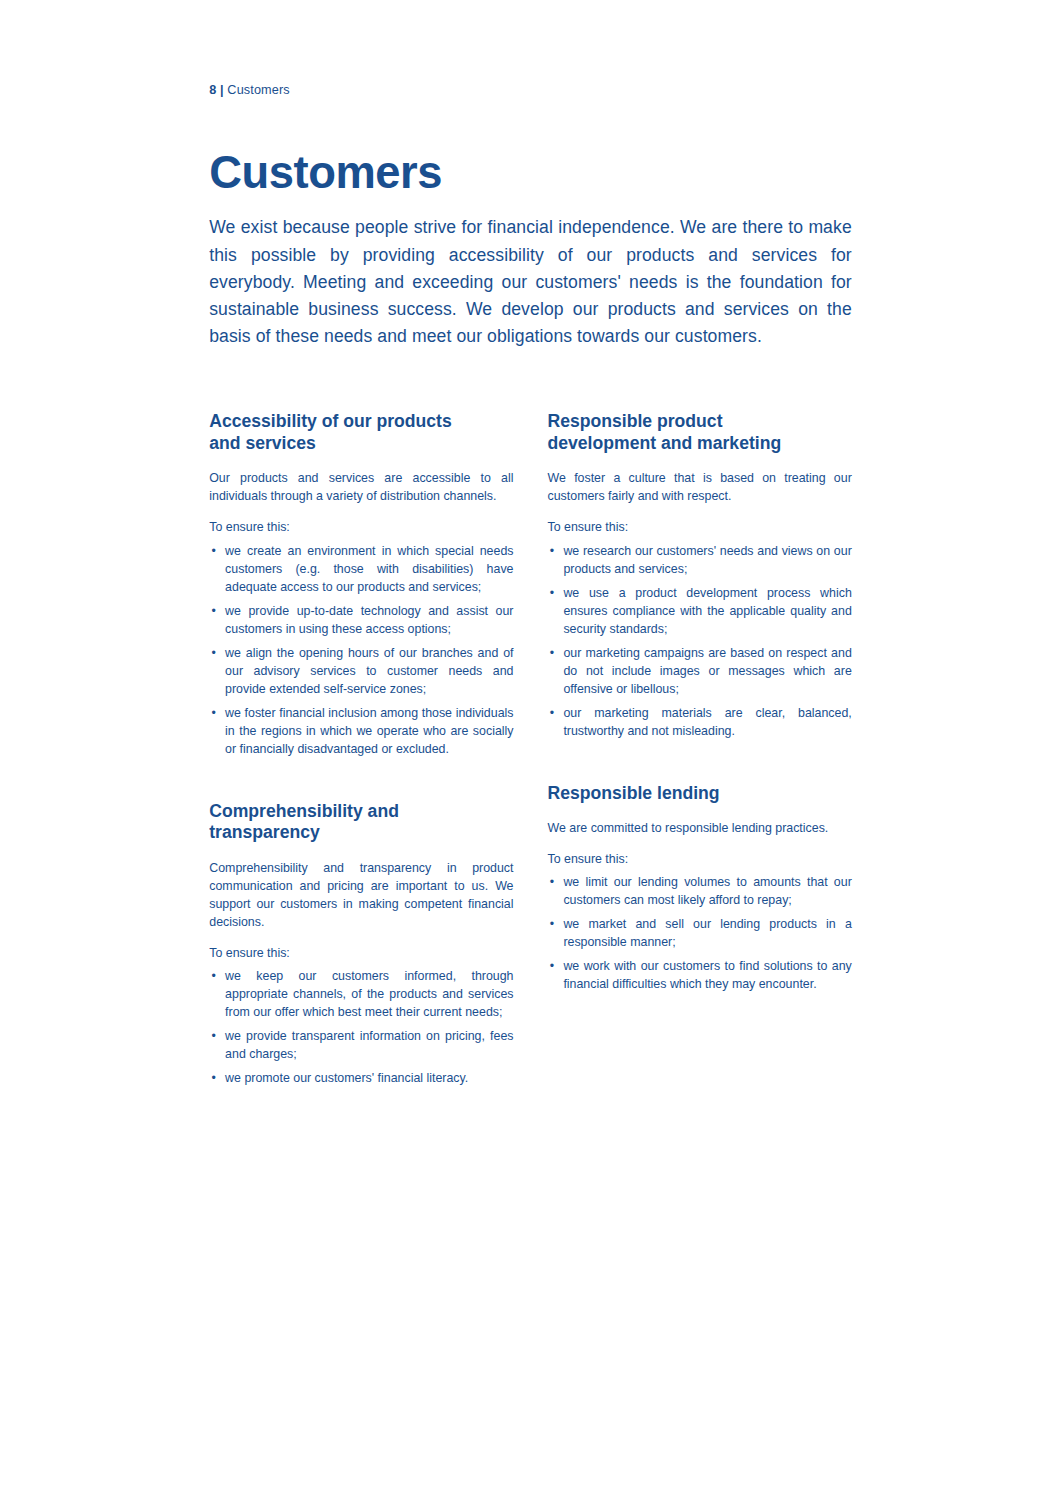8 | Customers
Customers
We exist because people strive for financial independence. We are there to make this possible by providing accessibility of our products and services for everybody. Meeting and exceeding our customers' needs is the foundation for sustainable business success. We develop our products and services on the basis of these needs and meet our obligations towards our customers.
Accessibility of our products
and services
Our products and services are accessible to all individuals through a variety of distribution channels.
To ensure this:
we create an environment in which special needs customers (e.g. those with disabilities) have adequate access to our products and services;
we provide up-to-date technology and assist our customers in using these access options;
we align the opening hours of our branches and of our advisory services to customer needs and provide extended self-service zones;
we foster financial inclusion among those individuals in the regions in which we operate who are socially or financially disadvantaged or excluded.
Comprehensibility and
transparency
Comprehensibility and transparency in product communication and pricing are important to us. We support our customers in making competent financial decisions.
To ensure this:
we keep our customers informed, through appropriate channels, of the products and services from our offer which best meet their current needs;
we provide transparent information on pricing, fees and charges;
we promote our customers' financial literacy.
Responsible product
development and marketing
We foster a culture that is based on treating our customers fairly and with respect.
To ensure this:
we research our customers' needs and views on our products and services;
we use a product development process which ensures compliance with the applicable quality and security standards;
our marketing campaigns are based on respect and do not include images or messages which are offensive or libellous;
our marketing materials are clear, balanced, trustworthy and not misleading.
Responsible lending
We are committed to responsible lending practices.
To ensure this:
we limit our lending volumes to amounts that our customers can most likely afford to repay;
we market and sell our lending products in a responsible manner;
we work with our customers to find solutions to any financial difficulties which they may encounter.